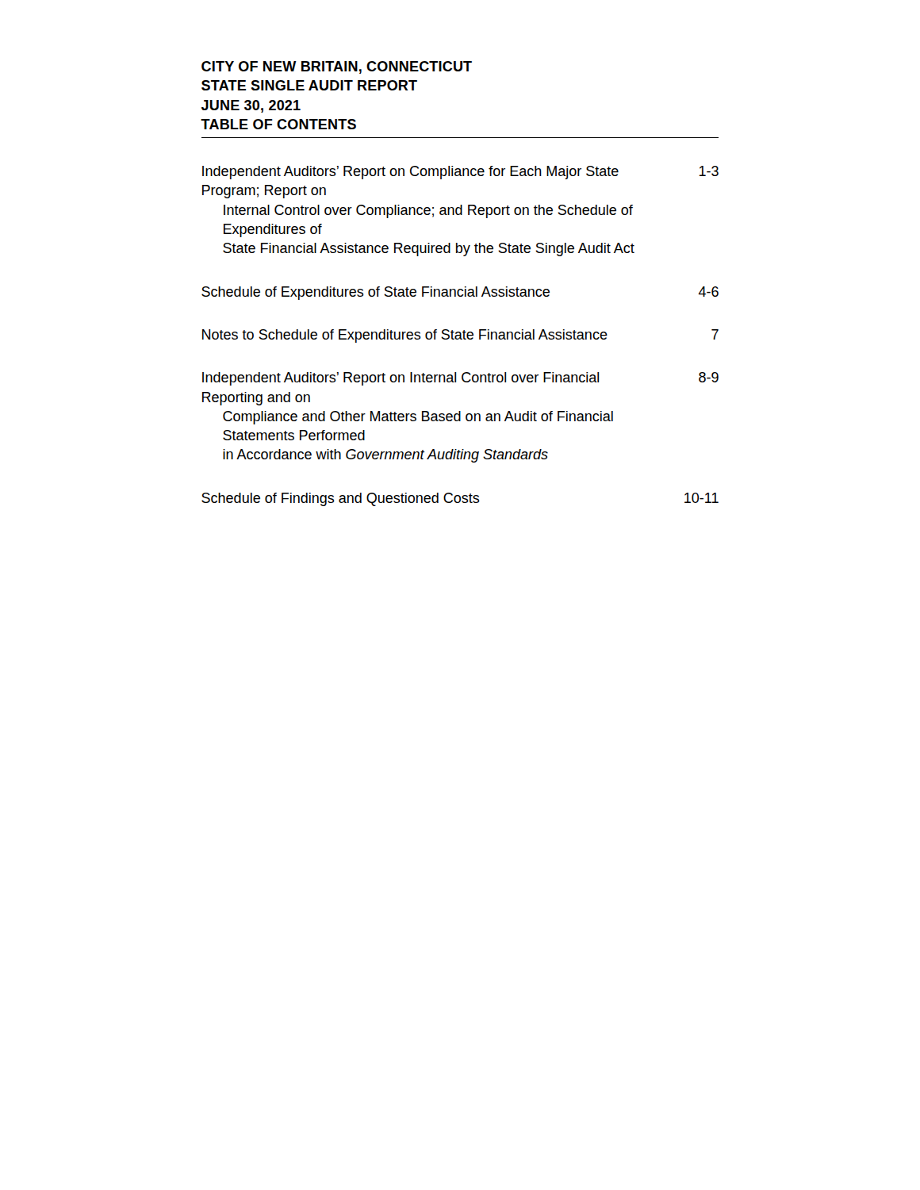CITY OF NEW BRITAIN, CONNECTICUT
STATE SINGLE AUDIT REPORT
JUNE 30, 2021
TABLE OF CONTENTS
| Independent Auditors’ Report on Compliance for Each Major State Program; Report on Internal Control over Compliance; and Report on the Schedule of Expenditures of State Financial Assistance Required by the State Single Audit Act | 1-3 |
| Schedule of Expenditures of State Financial Assistance | 4-6 |
| Notes to Schedule of Expenditures of State Financial Assistance | 7 |
| Independent Auditors’ Report on Internal Control over Financial Reporting and on Compliance and Other Matters Based on an Audit of Financial Statements Performed in Accordance with Government Auditing Standards | 8-9 |
| Schedule of Findings and Questioned Costs | 10-11 |